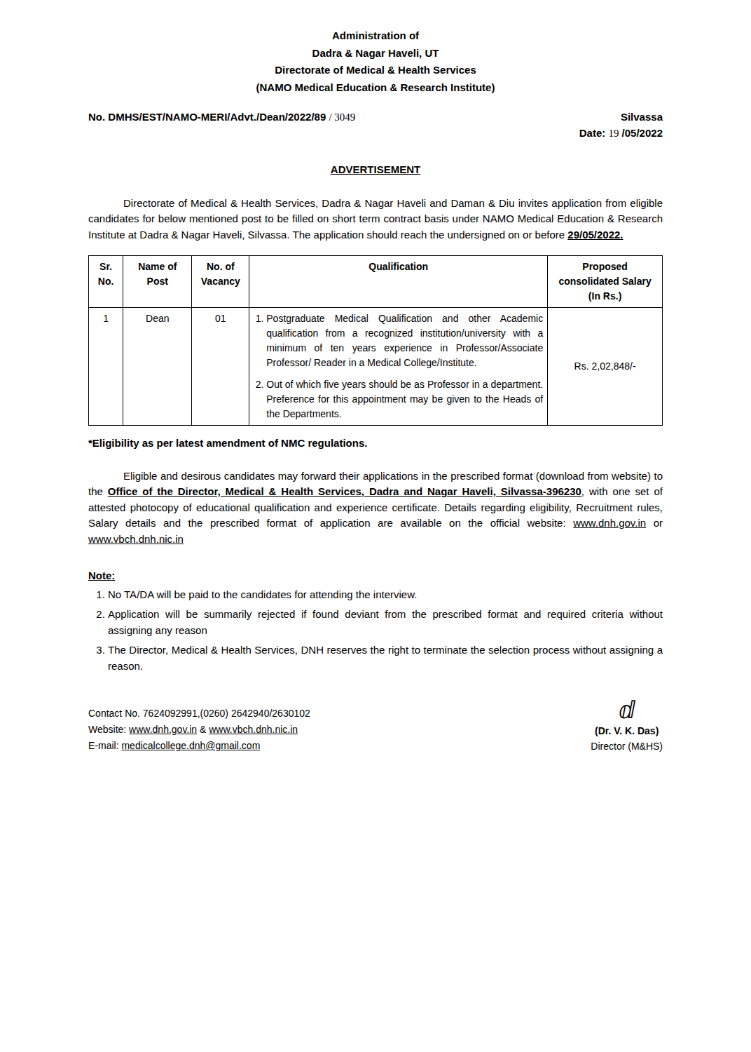Administration of
Dadra & Nagar Haveli, UT
Directorate of Medical & Health Services
(NAMO Medical Education & Research Institute)
No. DMHS/EST/NAMO-MERI/Advt./Dean/2022/89 / 3049
Silvassa
Date: 19 /05/2022
ADVERTISEMENT
Directorate of Medical & Health Services, Dadra & Nagar Haveli and Daman & Diu invites application from eligible candidates for below mentioned post to be filled on short term contract basis under NAMO Medical Education & Research Institute at Dadra & Nagar Haveli, Silvassa. The application should reach the undersigned on or before 29/05/2022.
| Sr. No. | Name of Post | No. of Vacancy | Qualification | Proposed consolidated Salary (In Rs.) |
| --- | --- | --- | --- | --- |
| 1 | Dean | 01 | Postgraduate Medical Qualification and other Academic qualification from a recognized institution/university with a minimum of ten years experience in Professor/Associate Professor/ Reader in a Medical College/Institute. Out of which five years should be as Professor in a department. Preference for this appointment may be given to the Heads of the Departments. | Rs. 2,02,848/- |
*Eligibility as per latest amendment of NMC regulations.
Eligible and desirous candidates may forward their applications in the prescribed format (download from website) to the Office of the Director, Medical & Health Services, Dadra and Nagar Haveli, Silvassa-396230, with one set of attested photocopy of educational qualification and experience certificate. Details regarding eligibility, Recruitment rules, Salary details and the prescribed format of application are available on the official website: www.dnh.gov.in or www.vbch.dnh.nic.in
Note:
No TA/DA will be paid to the candidates for attending the interview.
Application will be summarily rejected if found deviant from the prescribed format and required criteria without assigning any reason
The Director, Medical & Health Services, DNH reserves the right to terminate the selection process without assigning a reason.
Contact No. 7624092991,(0260) 2642940/2630102
Website: www.dnh.gov.in & www.vbch.dnh.nic.in
E-mail: medicalcollege.dnh@gmail.com
ⅆ
(Dr. V. K. Das)
Director (M&HS)